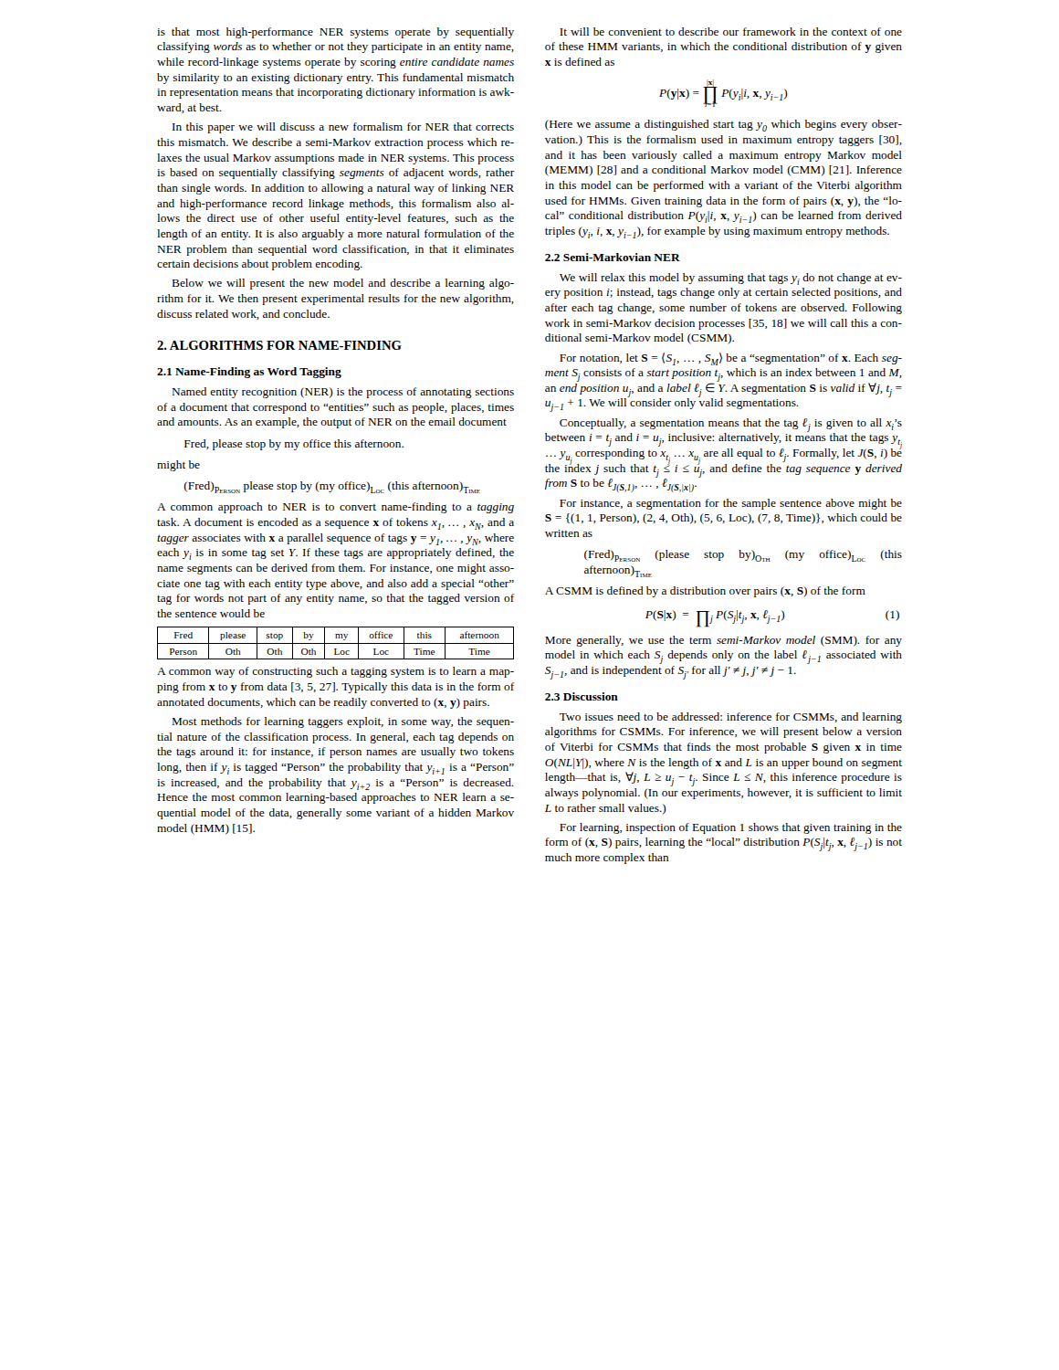is that most high-performance NER systems operate by sequentially classifying words as to whether or not they participate in an entity name, while record-linkage systems operate by scoring entire candidate names by similarity to an existing dictionary entry. This fundamental mismatch in representation means that incorporating dictionary information is awkward, at best.
In this paper we will discuss a new formalism for NER that corrects this mismatch. We describe a semi-Markov extraction process which relaxes the usual Markov assumptions made in NER systems. This process is based on sequentially classifying segments of adjacent words, rather than single words. In addition to allowing a natural way of linking NER and high-performance record linkage methods, this formalism also allows the direct use of other useful entity-level features, such as the length of an entity. It is also arguably a more natural formulation of the NER problem than sequential word classification, in that it eliminates certain decisions about problem encoding.
Below we will present the new model and describe a learning algorithm for it. We then present experimental results for the new algorithm, discuss related work, and conclude.
2. ALGORITHMS FOR NAME-FINDING
2.1 Name-Finding as Word Tagging
Named entity recognition (NER) is the process of annotating sections of a document that correspond to “entities” such as people, places, times and amounts. As an example, the output of NER on the email document
Fred, please stop by my office this afternoon.
might be
(Fred)Person please stop by (my office)Loc (this afternoon)Time
A common approach to NER is to convert name-finding to a tagging task. A document is encoded as a sequence x of tokens x1, … , xN, and a tagger associates with x a parallel sequence of tags y = y1, … , yN, where each yi is in some tag set Y. If these tags are appropriately defined, the name segments can be derived from them. For instance, one might associate one tag with each entity type above, and also add a special “other” tag for words not part of any entity name, so that the tagged version of the sentence would be
| Fred | please | stop | by | my | office | this | afternoon |
| Person | Oth | Oth | Oth | Loc | Loc | Time | Time |
A common way of constructing such a tagging system is to learn a mapping from x to y from data [3, 5, 27]. Typically this data is in the form of annotated documents, which can be readily converted to (x, y) pairs.
Most methods for learning taggers exploit, in some way, the sequential nature of the classification process. In general, each tag depends on the tags around it: for instance, if person names are usually two tokens long, then if yi is tagged “Person” the probability that yi+1 is a “Person” is increased, and the probability that yi+2 is a “Person” is decreased. Hence the most common learning-based approaches to NER learn a sequential model of the data, generally some variant of a hidden Markov model (HMM) [15].
It will be convenient to describe our framework in the context of one of these HMM variants, in which the conditional distribution of y given x is defined as
P(y|x) = |x|∏i=1 P(yi|i, x, yi−1)
(Here we assume a distinguished start tag y0 which begins every observation.) This is the formalism used in maximum entropy taggers [30], and it has been variously called a maximum entropy Markov model (MEMM) [28] and a conditional Markov model (CMM) [21]. Inference in this model can be performed with a variant of the Viterbi algorithm used for HMMs. Given training data in the form of pairs (x, y), the “local” conditional distribution P(yi|i, x, yi−1) can be learned from derived triples (yi, i, x, yi−1), for example by using maximum entropy methods.
2.2 Semi-Markovian NER
We will relax this model by assuming that tags yi do not change at every position i; instead, tags change only at certain selected positions, and after each tag change, some number of tokens are observed. Following work in semi-Markov decision processes [35, 18] we will call this a conditional semi-Markov model (CSMM).
For notation, let S = ⟨S1, … , SM⟩ be a “segmentation” of x. Each segment Sj consists of a start position tj, which is an index between 1 and M, an end position uj, and a label ℓj ∈ Y. A segmentation S is valid if ∀j, tj = uj−1 + 1. We will consider only valid segmentations.
Conceptually, a segmentation means that the tag ℓj is given to all xi’s between i = tj and i = uj, inclusive: alternatively, it means that the tags ytj … yuj corresponding to xtj … xuj are all equal to ℓj. Formally, let J(S, i) be the index j such that tj ≤ i ≤ uj, and define the tag sequence y derived from S to be ℓJ(S,1), … , ℓJ(S,|x|).
For instance, a segmentation for the sample sentence above might be S = {(1, 1, Person), (2, 4, Oth), (5, 6, Loc), (7, 8, Time)}, which could be written as
(Fred)Person (please stop by)Oth (my office)Loc (this afternoon)Time
A CSMM is defined by a distribution over pairs (x, S) of the form
(1) P(S|x) = ∏j P(Sj|tj, x, ℓj−1)
More generally, we use the term semi-Markov model (SMM). for any model in which each Sj depends only on the label ℓj−1 associated with Sj−1, and is independent of Sj′ for all j′ ≠ j, j′ ≠ j − 1.
2.3 Discussion
Two issues need to be addressed: inference for CSMMs, and learning algorithms for CSMMs. For inference, we will present below a version of Viterbi for CSMMs that finds the most probable S given x in time O(NL|Y|), where N is the length of x and L is an upper bound on segment length—that is, ∀j, L ≥ uj − tj. Since L ≤ N, this inference procedure is always polynomial. (In our experiments, however, it is sufficient to limit L to rather small values.)
For learning, inspection of Equation 1 shows that given training in the form of (x, S) pairs, learning the “local” distribution P(Sj|tj, x, ℓj−1) is not much more complex than